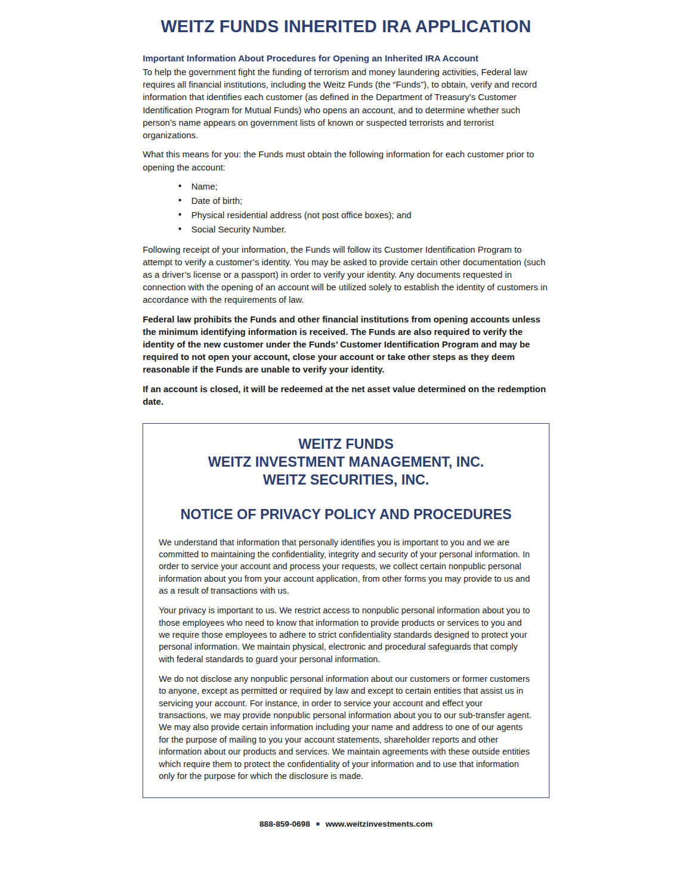WEITZ FUNDS INHERITED IRA APPLICATION
Important Information About Procedures for Opening an Inherited IRA Account
To help the government fight the funding of terrorism and money laundering activities, Federal law requires all financial institutions, including the Weitz Funds (the “Funds”), to obtain, verify and record information that identifies each customer (as defined in the Department of Treasury’s Customer Identification Program for Mutual Funds) who opens an account, and to determine whether such person’s name appears on government lists of known or suspected terrorists and terrorist organizations.
What this means for you: the Funds must obtain the following information for each customer prior to opening the account:
Name;
Date of birth;
Physical residential address (not post office boxes); and
Social Security Number.
Following receipt of your information, the Funds will follow its Customer Identification Program to attempt to verify a customer’s identity. You may be asked to provide certain other documentation (such as a driver’s license or a passport) in order to verify your identity. Any documents requested in connection with the opening of an account will be utilized solely to establish the identity of customers in accordance with the requirements of law.
Federal law prohibits the Funds and other financial institutions from opening accounts unless the minimum identifying information is received. The Funds are also required to verify the identity of the new customer under the Funds’ Customer Identification Program and may be required to not open your account, close your account or take other steps as they deem reasonable if the Funds are unable to verify your identity.
If an account is closed, it will be redeemed at the net asset value determined on the redemption date.
WEITZ FUNDS
WEITZ INVESTMENT MANAGEMENT, INC.
WEITZ SECURITIES, INC.
NOTICE OF PRIVACY POLICY AND PROCEDURES
We understand that information that personally identifies you is important to you and we are committed to maintaining the confidentiality, integrity and security of your personal information. In order to service your account and process your requests, we collect certain nonpublic personal information about you from your account application, from other forms you may provide to us and as a result of transactions with us.
Your privacy is important to us. We restrict access to nonpublic personal information about you to those employees who need to know that information to provide products or services to you and we require those employees to adhere to strict confidentiality standards designed to protect your personal information. We maintain physical, electronic and procedural safeguards that comply with federal standards to guard your personal information.
We do not disclose any nonpublic personal information about our customers or former customers to anyone, except as permitted or required by law and except to certain entities that assist us in servicing your account. For instance, in order to service your account and effect your transactions, we may provide nonpublic personal information about you to our sub-transfer agent. We may also provide certain information including your name and address to one of our agents for the purpose of mailing to you your account statements, shareholder reports and other information about our products and services. We maintain agreements with these outside entities which require them to protect the confidentiality of your information and to use that information only for the purpose for which the disclosure is made.
888-859-0698 ■ www.weitzinvestments.com